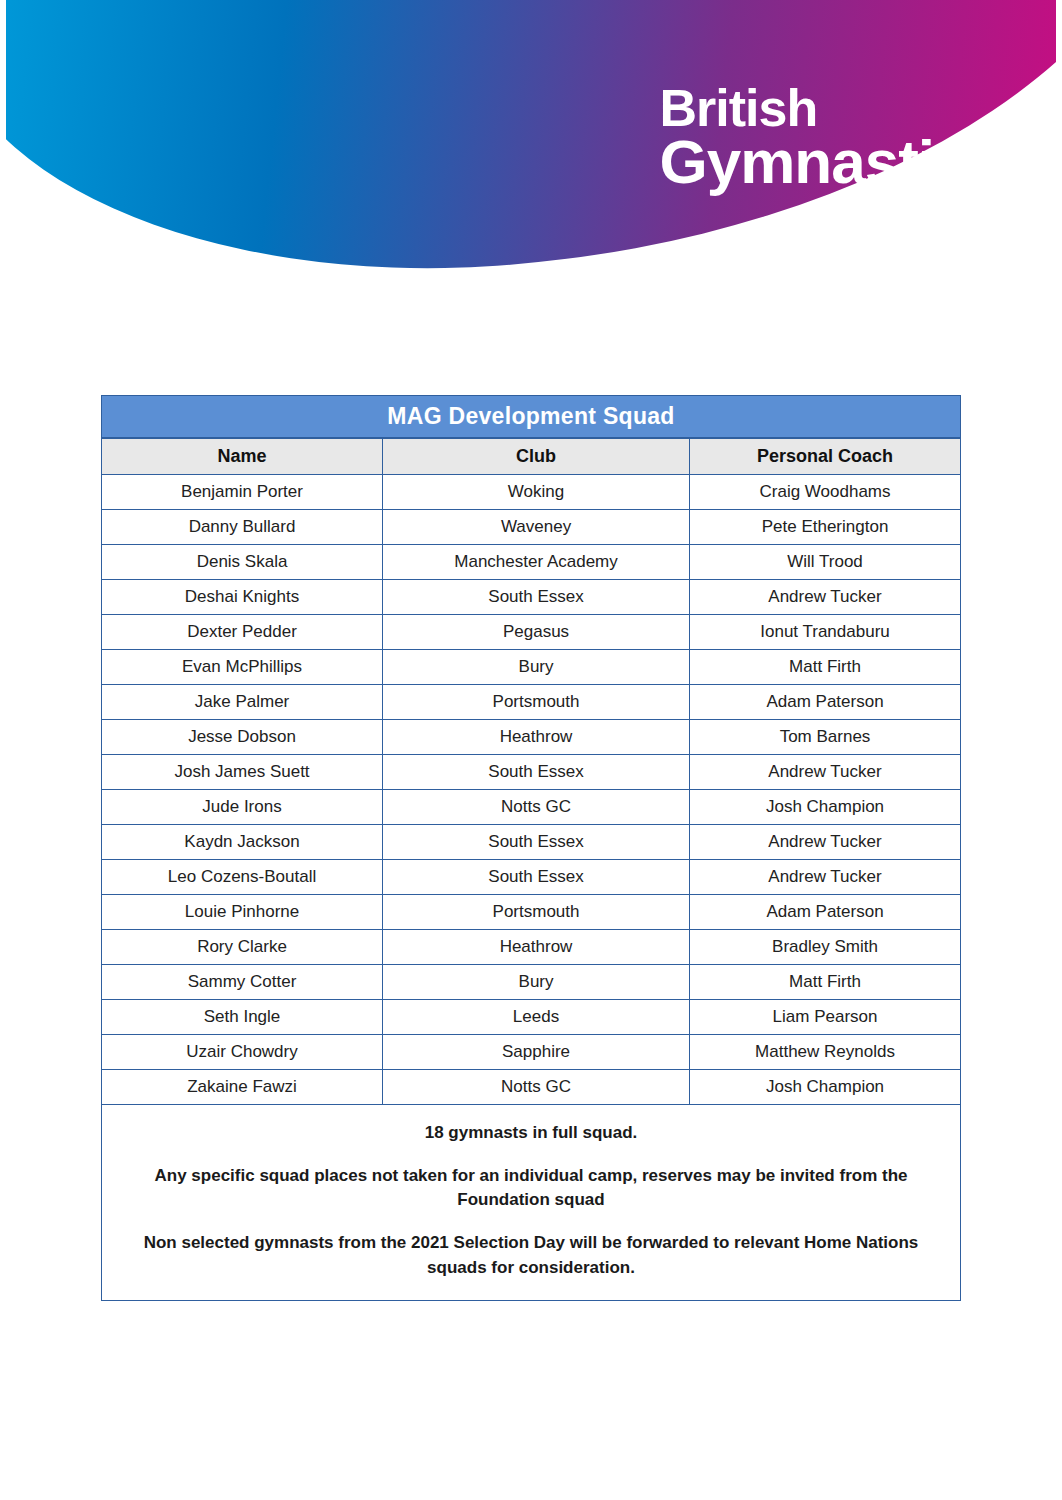British Gymnastics
MAG Development Squad
| Name | Club | Personal Coach |
| --- | --- | --- |
| Benjamin Porter | Woking | Craig Woodhams |
| Danny Bullard | Waveney | Pete Etherington |
| Denis Skala | Manchester Academy | Will Trood |
| Deshai Knights | South Essex | Andrew Tucker |
| Dexter Pedder | Pegasus | Ionut Trandaburu |
| Evan McPhillips | Bury | Matt Firth |
| Jake Palmer | Portsmouth | Adam Paterson |
| Jesse Dobson | Heathrow | Tom Barnes |
| Josh James Suett | South Essex | Andrew Tucker |
| Jude Irons | Notts GC | Josh Champion |
| Kaydn Jackson | South Essex | Andrew Tucker |
| Leo Cozens-Boutall | South Essex | Andrew Tucker |
| Louie Pinhorne | Portsmouth | Adam Paterson |
| Rory Clarke | Heathrow | Bradley Smith |
| Sammy Cotter | Bury | Matt Firth |
| Seth Ingle | Leeds | Liam Pearson |
| Uzair Chowdry | Sapphire | Matthew Reynolds |
| Zakaine Fawzi | Notts GC | Josh Champion |
| 18 gymnasts in full squad. Any specific squad places not taken for an individual camp, reserves may be invited from the Foundation squad Non selected gymnasts from the 2021 Selection Day will be forwarded to relevant Home Nations squads for consideration. |